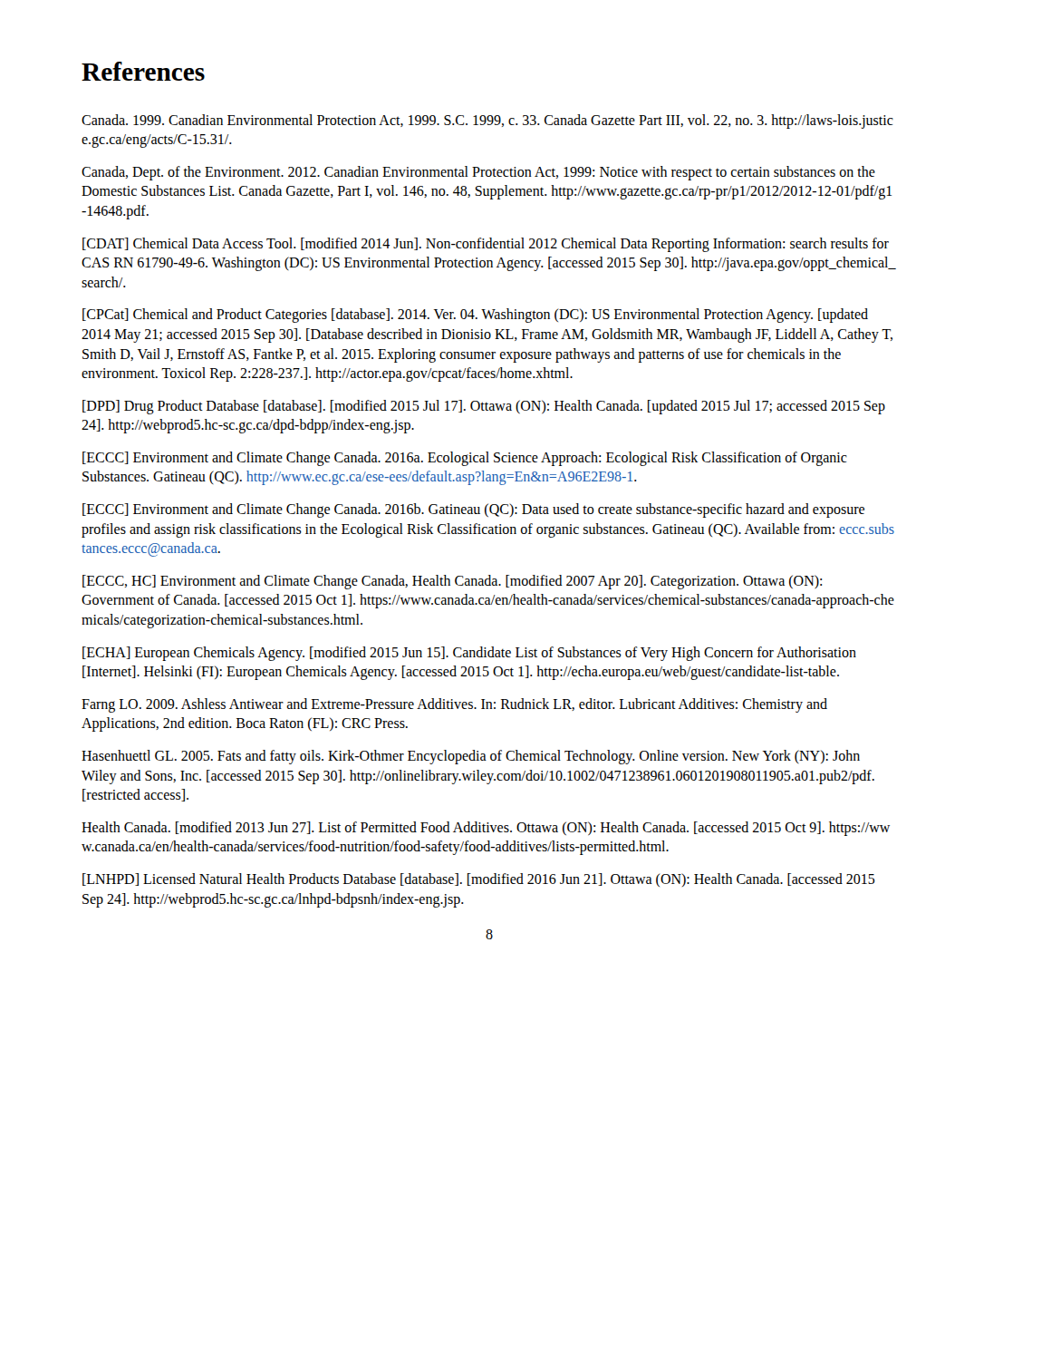References
Canada. 1999. Canadian Environmental Protection Act, 1999. S.C. 1999, c. 33. Canada Gazette Part III, vol. 22, no. 3. http://laws-lois.justice.gc.ca/eng/acts/C-15.31/.
Canada, Dept. of the Environment. 2012. Canadian Environmental Protection Act, 1999: Notice with respect to certain substances on the Domestic Substances List. Canada Gazette, Part I, vol. 146, no. 48, Supplement. http://www.gazette.gc.ca/rp-pr/p1/2012/2012-12-01/pdf/g1-14648.pdf.
[CDAT] Chemical Data Access Tool. [modified 2014 Jun]. Non-confidential 2012 Chemical Data Reporting Information: search results for CAS RN 61790-49-6. Washington (DC): US Environmental Protection Agency. [accessed 2015 Sep 30]. http://java.epa.gov/oppt_chemical_search/.
[CPCat] Chemical and Product Categories [database]. 2014. Ver. 04. Washington (DC): US Environmental Protection Agency. [updated 2014 May 21; accessed 2015 Sep 30]. [Database described in Dionisio KL, Frame AM, Goldsmith MR, Wambaugh JF, Liddell A, Cathey T, Smith D, Vail J, Ernstoff AS, Fantke P, et al. 2015. Exploring consumer exposure pathways and patterns of use for chemicals in the environment. Toxicol Rep. 2:228-237.]. http://actor.epa.gov/cpcat/faces/home.xhtml.
[DPD] Drug Product Database [database]. [modified 2015 Jul 17]. Ottawa (ON): Health Canada. [updated 2015 Jul 17; accessed 2015 Sep 24]. http://webprod5.hc-sc.gc.ca/dpd-bdpp/index-eng.jsp.
[ECCC] Environment and Climate Change Canada. 2016a. Ecological Science Approach: Ecological Risk Classification of Organic Substances. Gatineau (QC). http://www.ec.gc.ca/ese-ees/default.asp?lang=En&n=A96E2E98-1.
[ECCC] Environment and Climate Change Canada. 2016b. Gatineau (QC): Data used to create substance-specific hazard and exposure profiles and assign risk classifications in the Ecological Risk Classification of organic substances. Gatineau (QC). Available from: eccc.substances.eccc@canada.ca.
[ECCC, HC] Environment and Climate Change Canada, Health Canada. [modified 2007 Apr 20]. Categorization. Ottawa (ON): Government of Canada. [accessed 2015 Oct 1]. https://www.canada.ca/en/health-canada/services/chemical-substances/canada-approach-chemicals/categorization-chemical-substances.html.
[ECHA] European Chemicals Agency. [modified 2015 Jun 15]. Candidate List of Substances of Very High Concern for Authorisation [Internet]. Helsinki (FI): European Chemicals Agency. [accessed 2015 Oct 1]. http://echa.europa.eu/web/guest/candidate-list-table.
Farng LO. 2009. Ashless Antiwear and Extreme-Pressure Additives. In: Rudnick LR, editor. Lubricant Additives: Chemistry and Applications, 2nd edition. Boca Raton (FL): CRC Press.
Hasenhuettl GL. 2005. Fats and fatty oils. Kirk-Othmer Encyclopedia of Chemical Technology. Online version. New York (NY): John Wiley and Sons, Inc. [accessed 2015 Sep 30]. http://onlinelibrary.wiley.com/doi/10.1002/0471238961.0601201908011905.a01.pub2/pdf. [restricted access].
Health Canada. [modified 2013 Jun 27]. List of Permitted Food Additives. Ottawa (ON): Health Canada. [accessed 2015 Oct 9]. https://www.canada.ca/en/health-canada/services/food-nutrition/food-safety/food-additives/lists-permitted.html.
[LNHPD] Licensed Natural Health Products Database [database]. [modified 2016 Jun 21]. Ottawa (ON): Health Canada. [accessed 2015 Sep 24]. http://webprod5.hc-sc.gc.ca/lnhpd-bdpsnh/index-eng.jsp.
8